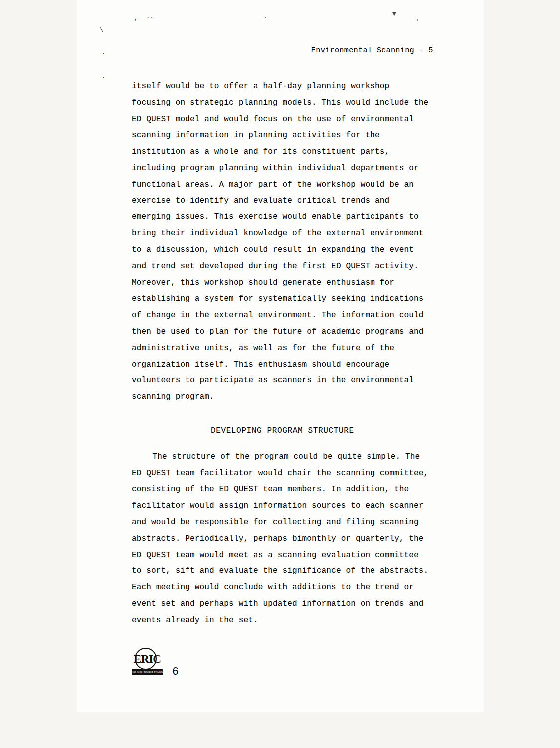\ · ·
, ·· · ▼ ,
Environmental Scanning - 5
itself would be to offer a half-day planning workshop focusing on strategic planning models. This would include the ED QUEST model and would focus on the use of environmental scanning information in planning activities for the institution as a whole and for its constituent parts, including program planning within individual departments or functional areas. A major part of the workshop would be an exercise to identify and evaluate critical trends and emerging issues. This exercise would enable participants to bring their individual knowledge of the external environment to a discussion, which could result in expanding the event and trend set developed during the first ED QUEST activity. Moreover, this workshop should generate enthusiasm for establishing a system for systematically seeking indications of change in the external environment. The information could then be used to plan for the future of academic programs and administrative units, as well as for the future of the organization itself. This enthusiasm should encourage volunteers to participate as scanners in the environmental scanning program.
DEVELOPING PROGRAM STRUCTURE
The structure of the program could be quite simple. The ED QUEST team facilitator would chair the scanning committee, consisting of the ED QUEST team members. In addition, the facilitator would assign information sources to each scanner and would be responsible for collecting and filing scanning abstracts. Periodically, perhaps bimonthly or quarterly, the ED QUEST team would meet as a scanning evaluation committee to sort, sift and evaluate the significance of the abstracts. Each meeting would conclude with additions to the trend or event set and perhaps with updated information on trends and events already in the set.
ERIC
Full Text Provided by ERIC
6